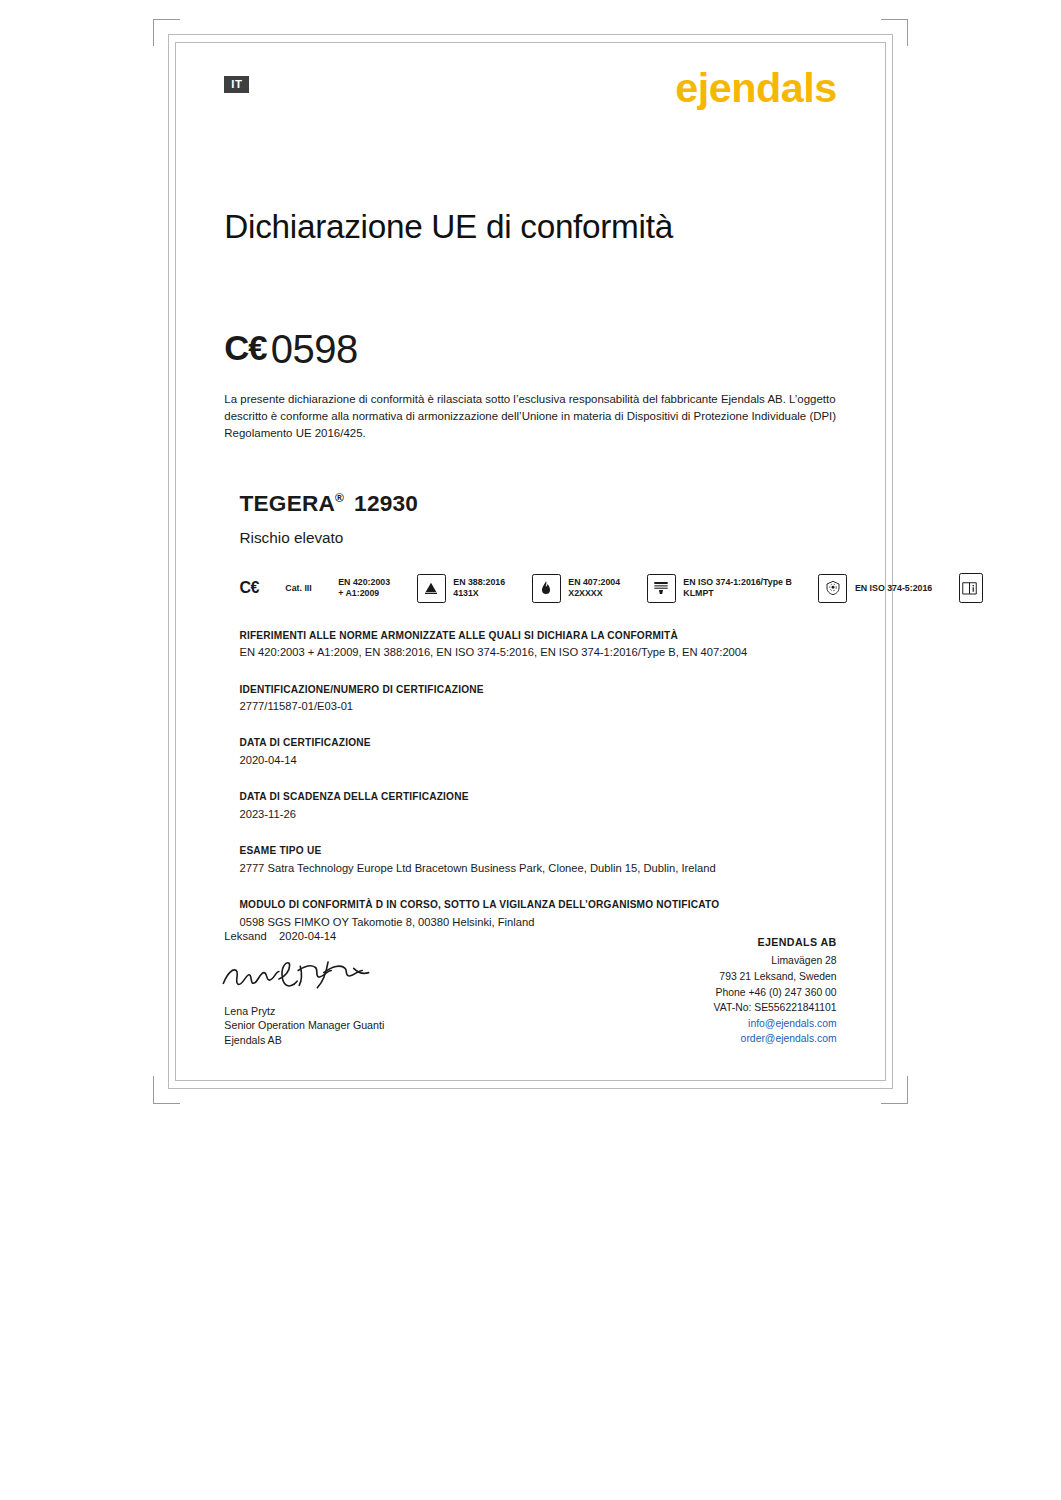IT ejendals
Dichiarazione UE di conformità
C€ 0598
La presente dichiarazione di conformità è rilasciata sotto l’esclusiva responsabilità del fabbricante Ejendals AB. L’oggetto descritto è conforme alla normativa di armonizzazione dell’Unione in materia di Dispositivi di Protezione Individuale (DPI) Regolamento UE 2016/425.
TEGERA®12930
Rischio elevato
C€ Cat. III EN 420:2003+ A1:2009 EN 388:20164131X EN 407:2004X2XXXX EN ISO 374-1:2016/Type BKLMPT EN ISO 374-5:2016
Riferimenti alle norme armonizzate alle quali si dichiara la conformità
EN 420:2003 + A1:2009, EN 388:2016, EN ISO 374-5:2016, EN ISO 374-1:2016/Type B, EN 407:2004
Identificazione/numero di certificazione
2777/11587-01/E03-01
Data di certificazione
2020-04-14
Data di scadenza della certificazione
2023-11-26
Esame tipo UE
2777 Satra Technology Europe Ltd Bracetown Business Park, Clonee, Dublin 15, Dublin, Ireland
Modulo di conformità D in corso, sotto la vigilanza dell’organismo notificato
0598 SGS FIMKO OY Takomotie 8, 00380 Helsinki, Finland
Leksand 2020-04-14
Lena Prytz
Senior Operation Manager Guanti
Ejendals AB
EJENDALS AB
Limavägen 28
793 21 Leksand, Sweden
Phone +46 (0) 247 360 00
VAT-No: SE556221841101
info@ejendals.com
order@ejendals.com